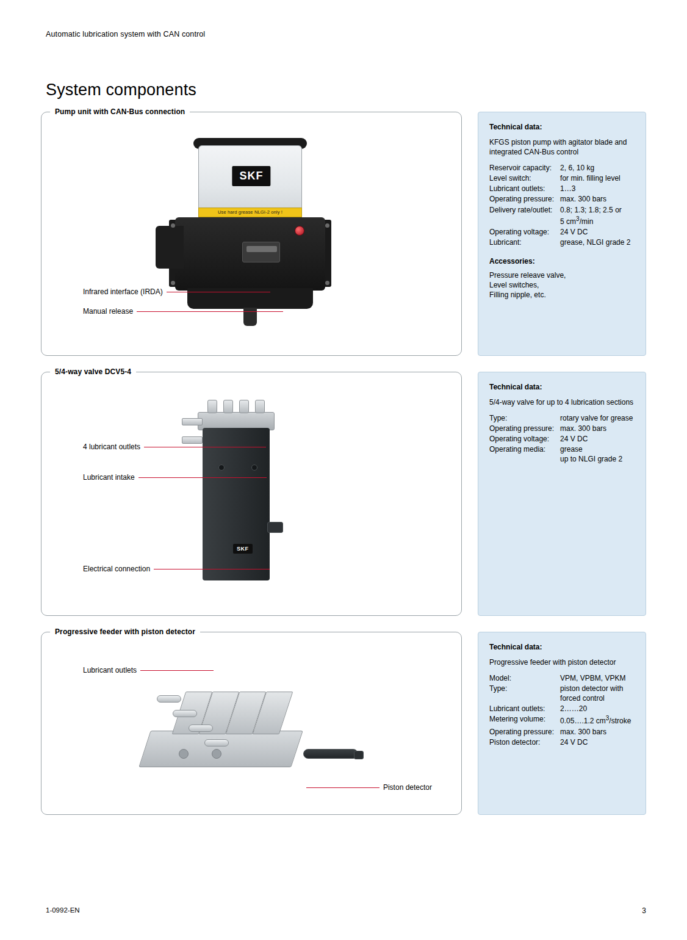Automatic lubrication system with CAN control
System components
Pump unit with CAN-Bus connection
SKF
Use hard grease NLGI-2 only !
Infrared interface (IRDA)
Manual release
Technical data:
KFGS piston pump with agitator blade and integrated CAN-Bus control
| Reservoir capacity: | 2, 6, 10 kg |
| Level switch: | for min. filling level |
| Lubricant outlets: | 1…3 |
| Operating pressure: | max. 300 bars |
| Delivery rate/outlet: | 0.8; 1.3; 1.8; 2.5 or 5 cm 3 /min |
| Operating voltage: | 24 V DC |
| Lubricant: | grease, NLGI grade 2 |
Accessories:
Pressure releave valve,
Level switches,
Filling nipple, etc.
5/4-way valve DCV5-4
SKF
4 lubricant outlets
Lubricant intake
Electrical connection
Technical data:
5/4-way valve for up to 4 lubrication sections
| Type: | rotary valve for grease |
| Operating pressure: | max. 300 bars |
| Operating voltage: | 24 V DC |
| Operating media: | grease up to NLGI grade 2 |
Progressive feeder with piston detector
Lubricant outlets
Piston detector
Technical data:
Progressive feeder with piston detector
| Model: | VPM, VPBM, VPKM |
| Type: | piston detector with forced control |
| Lubricant outlets: | 2……20 |
| Metering volume: | 0.05….1.2 cm 3 /stroke |
| Operating pressure: | max. 300 bars |
| Piston detector: | 24 V DC |
1-0992-EN
3